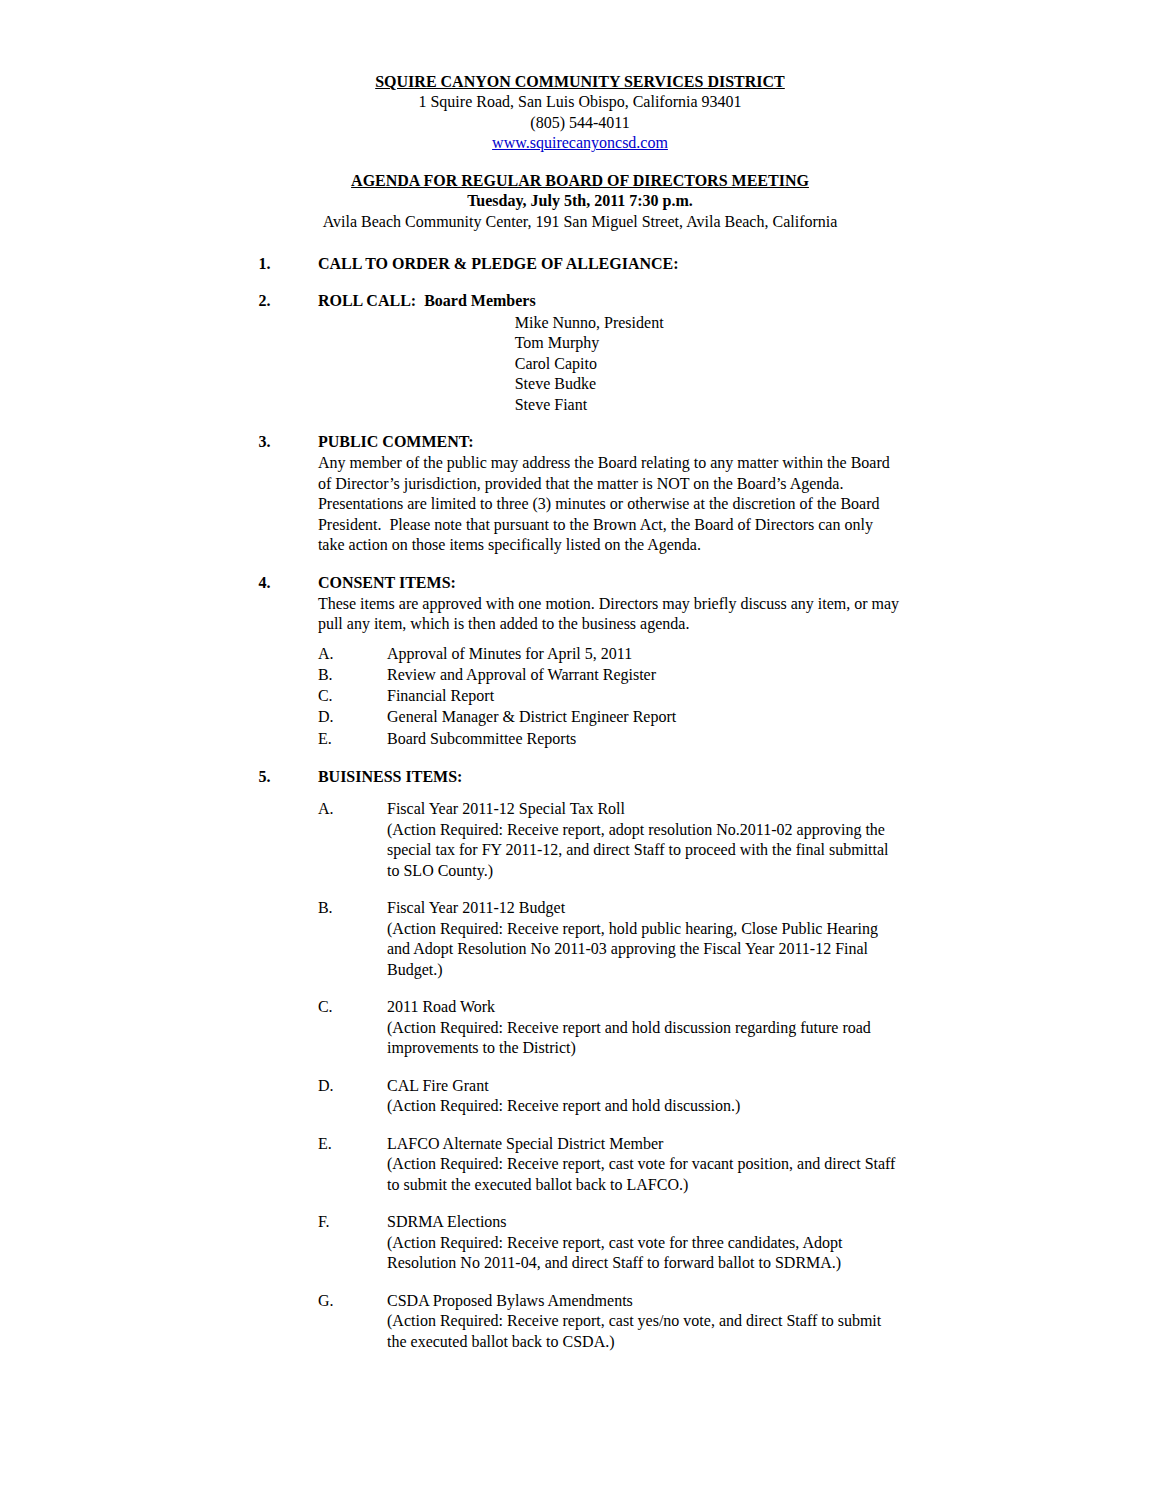SQUIRE CANYON COMMUNITY SERVICES DISTRICT
1 Squire Road, San Luis Obispo, California 93401
(805) 544-4011
www.squirecanyoncsd.com
AGENDA FOR REGULAR BOARD OF DIRECTORS MEETING
Tuesday, July 5th, 2011 7:30 p.m.
Avila Beach Community Center, 191 San Miguel Street, Avila Beach, California
1.
CALL TO ORDER & PLEDGE OF ALLEGIANCE:
2.
ROLL CALL: Board Members
Mike Nunno, President
Tom Murphy
Carol Capito
Steve Budke
Steve Fiant
3.
PUBLIC COMMENT:
Any member of the public may address the Board relating to any matter within the Board of Director’s jurisdiction, provided that the matter is NOT on the Board’s Agenda. Presentations are limited to three (3) minutes or otherwise at the discretion of the Board President. Please note that pursuant to the Brown Act, the Board of Directors can only take action on those items specifically listed on the Agenda.
4.
CONSENT ITEMS:
These items are approved with one motion. Directors may briefly discuss any item, or may pull any item, which is then added to the business agenda.
A.
Approval of Minutes for April 5, 2011
B.
Review and Approval of Warrant Register
C.
Financial Report
D.
General Manager & District Engineer Report
E.
Board Subcommittee Reports
5.
BUISINESS ITEMS:
A.
Fiscal Year 2011-12 Special Tax Roll
(Action Required: Receive report, adopt resolution No.2011-02 approving the special tax for FY 2011-12, and direct Staff to proceed with the final submittal to SLO County.)
B.
Fiscal Year 2011-12 Budget
(Action Required: Receive report, hold public hearing, Close Public Hearing and Adopt Resolution No 2011-03 approving the Fiscal Year 2011-12 Final Budget.)
C.
2011 Road Work
(Action Required: Receive report and hold discussion regarding future road improvements to the District)
D.
CAL Fire Grant
(Action Required: Receive report and hold discussion.)
E.
LAFCO Alternate Special District Member
(Action Required: Receive report, cast vote for vacant position, and direct Staff to submit the executed ballot back to LAFCO.)
F.
SDRMA Elections
(Action Required: Receive report, cast vote for three candidates, Adopt Resolution No 2011-04, and direct Staff to forward ballot to SDRMA.)
G.
CSDA Proposed Bylaws Amendments
(Action Required: Receive report, cast yes/no vote, and direct Staff to submit the executed ballot back to CSDA.)